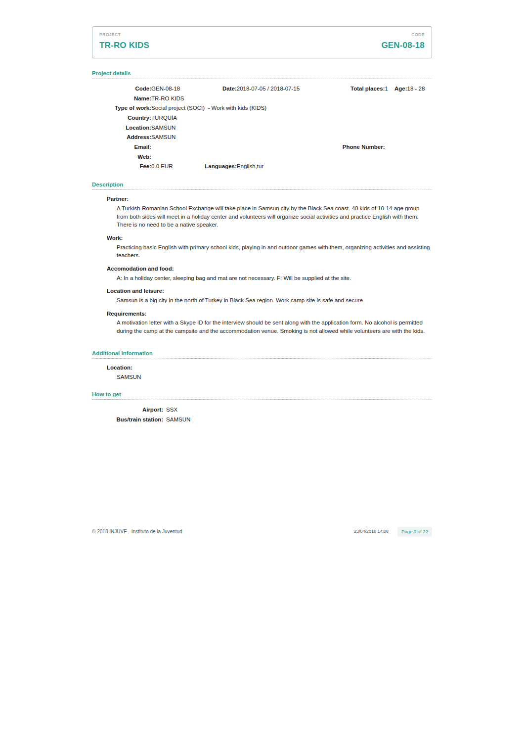Project
TR-RO KIDS
Code
GEN-08-18
Project details
| Code: | GEN-08-18 | Date: | 2018-07-05 / 2018-07-15 | Total places: | 1 | Age: | 18 - 28 |
| Name: | TR-RO KIDS |
| Type of work: | Social project (SOCI) - Work with kids (KIDS) |
| Country: | TURQUÍA |
| Location: | SAMSUN |
| Address: | SAMSUN |
| Email: | | | | Phone Number: | |
| Web: | |
| Fee: | 0.0 EUR | Languages: | English,tur |
Description
Partner:
A Turkish-Romanian School Exchange will take place in Samsun city by the Black Sea coast. 40 kids of 10-14 age group from both sides will meet in a holiday center and volunteers will organize social activities and practice English with them. There is no need to be a native speaker.
Work:
Practicing basic English with primary school kids, playing in and outdoor games with them, organizing activities and assisting teachers.
Accomodation and food:
A: In a holiday center, sleeping bag and mat are not necessary. F: Will be supplied at the site.
Location and leisure:
Samsun is a big city in the north of Turkey in Black Sea region. Work camp site is safe and secure.
Requirements:
A motivation letter with a Skype ID for the interview should be sent along with the application form. No alcohol is permitted during the camp at the campsite and the accommodation venue. Smoking is not allowed while volunteers are with the kids.
Additional information
Location:
SAMSUN
How to get
| Airport: | SSX |
| Bus/train station: | SAMSUN |
© 2018 INJUVE - Instituto de la Juventud
23/04/2018 14:08
Page 3 of 22